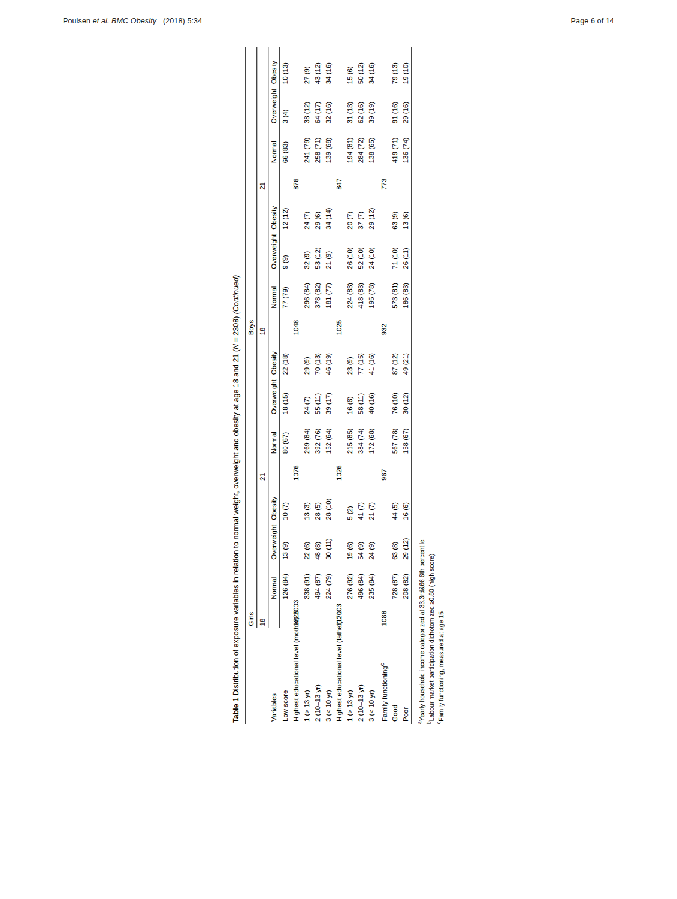Poulsen et al. BMC Obesity (2018) 5:34
Page 6 of 14
Table 1 Distribution of exposure variables in relation to normal weight, overweight and obesity at age 18 and 21 (N = 2308) (Continued)
| Variables | Girls | Boys |
| --- | --- | --- |
| 18 | 21 | 18 | 21 |
| | Normal | Overweight | Obesity | | Normal | Overweight | Obesity | | Normal | Overweight | Obesity | | Normal | Overweight | Obesity |
| Low score | | 126 (84) | 13 (9) | 10 (7) | | 80 (67) | 18 (15) | 22 (18) | | 77 (79) | 9 (9) | 12 (12) | | 66 (83) | 3 (4) | 10 (13) |
| Highest educational level (mother) 2003 | 1225 | | | | 1076 | | | | 1048 | | | | 876 | | | |
| 1 (> 13 yr) | | 338 (91) | 22 (6) | 13 (3) | | 269 (84) | 24 (7) | 29 (9) | | 296 (84) | 32 (9) | 24 (7) | | 241 (79) | 38 (12) | 27 (9) |
| 2 (10–13 yr) | | 494 (87) | 48 (8) | 28 (5) | | 392 (76) | 55 (11) | 70 (13) | | 378 (82) | 53 (12) | 29 (6) | | 258 (71) | 64 (17) | 43 (12) |
| 3 (< 10 yr) | | 224 (79) | 30 (11) | 28 (10) | | 152 (64) | 39 (17) | 46 (19) | | 181 (77) | 21 (9) | 34 (14) | | 139 (68) | 32 (16) | 34 (16) |
| Highest educational level (father) 2003 | 1171 | | | | 1026 | | | | 1025 | | | | 847 | | | |
| 1 (> 13 yr) | | 276 (92) | 19 (6) | 5 (2) | | 215 (85) | 16 (6) | 23 (9) | | 224 (83) | 26 (10) | 20 (7) | | 194 (81) | 31 (13) | 15 (6) |
| 2 (10–13 yr) | | 496 (84) | 54 (9) | 41 (7) | | 384 (74) | 58 (11) | 77 (15) | | 418 (83) | 52 (10) | 37 (7) | | 284 (72) | 62 (16) | 50 (12) |
| 3 (< 10 yr) | | 235 (84) | 24 (9) | 21 (7) | | 172 (68) | 40 (16) | 41 (16) | | 195 (78) | 24 (10) | 29 (12) | | 138 (65) | 39 (19) | 34 (16) |
| Family functioning c | 1088 | | | | 967 | | | | 932 | | | | 773 | | | |
| Good | | 728 (87) | 63 (8) | 44 (5) | | 567 (78) | 76 (10) | 87 (12) | | 573 (81) | 71 (10) | 63 (9) | | 419 (71) | 91 (16) | 79 (13) |
| Poor | | 208 (82) | 29 (12) | 16 (6) | | 158 (67) | 30 (12) | 49 (21) | | 186 (83) | 26 (11) | 13 (6) | | 136 (74) | 29 (16) | 19 (10) |
aYearly household income categorized at 33.3rd&66.6th percentile
bLabour market participation dichotomized ≥0.80 (high score)
cFamily functioning, measured at age 15